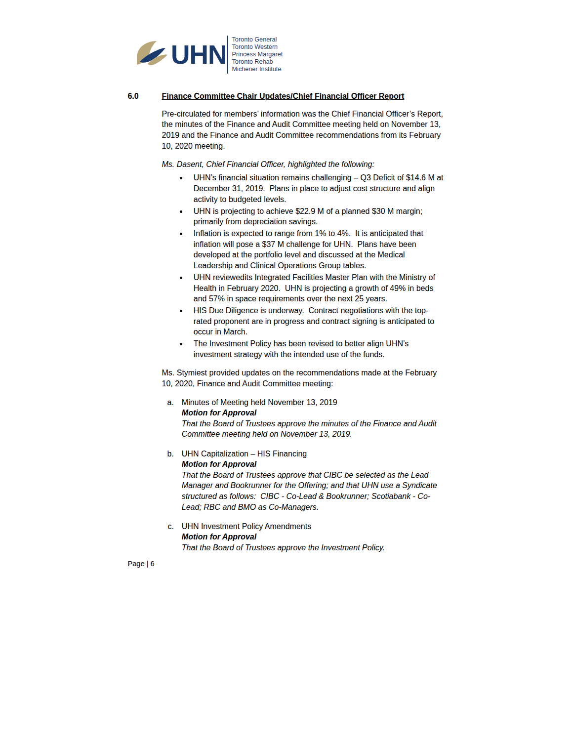| | UHN | Toronto General Toronto Western Princess Margaret Toronto Rehab Michener Institute |
6.0 Finance Committee Chair Updates/Chief Financial Officer Report
Pre-circulated for members’ information was the Chief Financial Officer’s Report, the minutes of the Finance and Audit Committee meeting held on November 13, 2019 and the Finance and Audit Committee recommendations from its February 10, 2020 meeting.
Ms. Dasent, Chief Financial Officer, highlighted the following:
UHN’s financial situation remains challenging – Q3 Deficit of $14.6 M at December 31, 2019. Plans in place to adjust cost structure and align activity to budgeted levels.
UHN is projecting to achieve $22.9 M of a planned $30 M margin; primarily from depreciation savings.
Inflation is expected to range from 1% to 4%. It is anticipated that inflation will pose a $37 M challenge for UHN. Plans have been developed at the portfolio level and discussed at the Medical Leadership and Clinical Operations Group tables.
UHN reviewedits Integrated Facilities Master Plan with the Ministry of Health in February 2020. UHN is projecting a growth of 49% in beds and 57% in space requirements over the next 25 years.
HIS Due Diligence is underway. Contract negotiations with the top-rated proponent are in progress and contract signing is anticipated to occur in March.
The Investment Policy has been revised to better align UHN’s investment strategy with the intended use of the funds.
Ms. Stymiest provided updates on the recommendations made at the February 10, 2020, Finance and Audit Committee meeting:
Minutes of Meeting held November 13, 2019
Motion for Approval
That the Board of Trustees approve the minutes of the Finance and Audit Committee meeting held on November 13, 2019.
UHN Capitalization – HIS Financing
Motion for Approval
That the Board of Trustees approve that CIBC be selected as the Lead Manager and Bookrunner for the Offering; and that UHN use a Syndicate structured as follows: CIBC - Co-Lead & Bookrunner; Scotiabank - Co-Lead; RBC and BMO as Co-Managers.
UHN Investment Policy Amendments
Motion for Approval
That the Board of Trustees approve the Investment Policy.
Page | 6